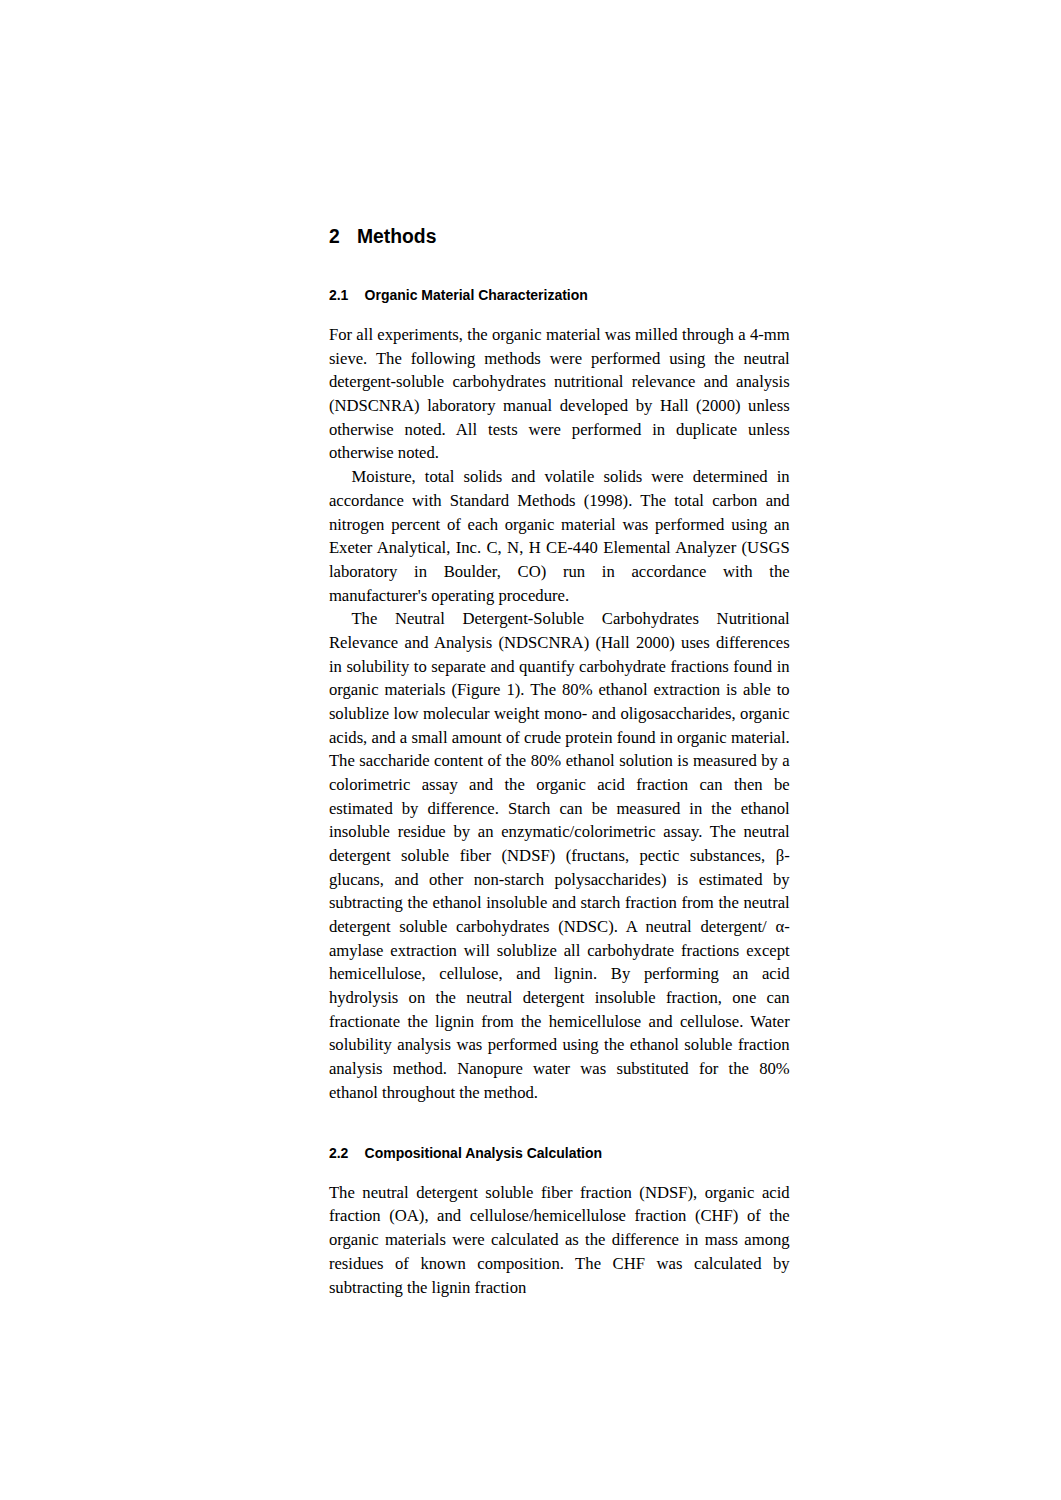2 Methods
2.1 Organic Material Characterization
For all experiments, the organic material was milled through a 4-mm sieve. The following methods were performed using the neutral detergent-soluble carbohydrates nutritional relevance and analysis (NDSCNRA) laboratory manual developed by Hall (2000) unless otherwise noted. All tests were performed in duplicate unless otherwise noted.
Moisture, total solids and volatile solids were determined in accordance with Standard Methods (1998). The total carbon and nitrogen percent of each organic material was performed using an Exeter Analytical, Inc. C, N, H CE-440 Elemental Analyzer (USGS laboratory in Boulder, CO) run in accordance with the manufacturer's operating procedure.
The Neutral Detergent-Soluble Carbohydrates Nutritional Relevance and Analysis (NDSCNRA) (Hall 2000) uses differences in solubility to separate and quantify carbohydrate fractions found in organic materials (Figure 1). The 80% ethanol extraction is able to solublize low molecular weight mono- and oligosaccharides, organic acids, and a small amount of crude protein found in organic material. The saccharide content of the 80% ethanol solution is measured by a colorimetric assay and the organic acid fraction can then be estimated by difference. Starch can be measured in the ethanol insoluble residue by an enzymatic/colorimetric assay. The neutral detergent soluble fiber (NDSF) (fructans, pectic substances, β-glucans, and other non-starch polysaccharides) is estimated by subtracting the ethanol insoluble and starch fraction from the neutral detergent soluble carbohydrates (NDSC). A neutral detergent/ α-amylase extraction will solublize all carbohydrate fractions except hemicellulose, cellulose, and lignin. By performing an acid hydrolysis on the neutral detergent insoluble fraction, one can fractionate the lignin from the hemicellulose and cellulose. Water solubility analysis was performed using the ethanol soluble fraction analysis method. Nanopure water was substituted for the 80% ethanol throughout the method.
2.2 Compositional Analysis Calculation
The neutral detergent soluble fiber fraction (NDSF), organic acid fraction (OA), and cellulose/hemicellulose fraction (CHF) of the organic materials were calculated as the difference in mass among residues of known composition. The CHF was calculated by subtracting the lignin fraction